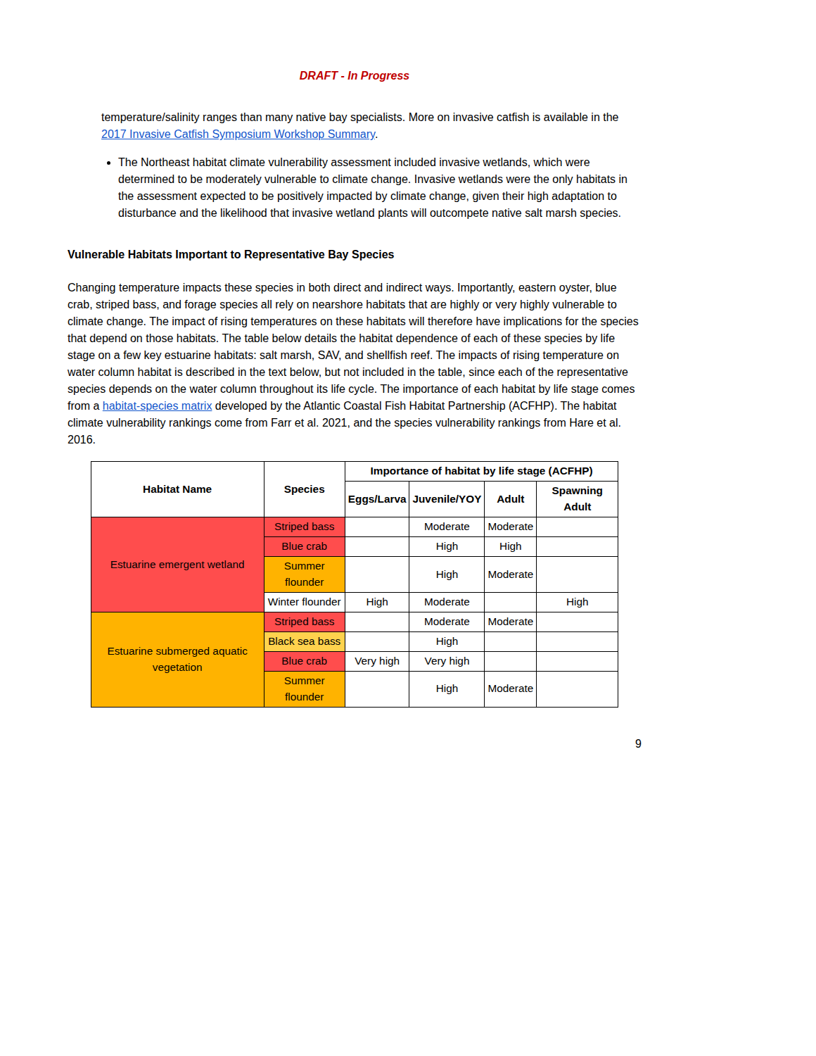DRAFT - In Progress
temperature/salinity ranges than many native bay specialists. More on invasive catfish is available in the 2017 Invasive Catfish Symposium Workshop Summary.
The Northeast habitat climate vulnerability assessment included invasive wetlands, which were determined to be moderately vulnerable to climate change. Invasive wetlands were the only habitats in the assessment expected to be positively impacted by climate change, given their high adaptation to disturbance and the likelihood that invasive wetland plants will outcompete native salt marsh species.
Vulnerable Habitats Important to Representative Bay Species
Changing temperature impacts these species in both direct and indirect ways. Importantly, eastern oyster, blue crab, striped bass, and forage species all rely on nearshore habitats that are highly or very highly vulnerable to climate change. The impact of rising temperatures on these habitats will therefore have implications for the species that depend on those habitats. The table below details the habitat dependence of each of these species by life stage on a few key estuarine habitats: salt marsh, SAV, and shellfish reef. The impacts of rising temperature on water column habitat is described in the text below, but not included in the table, since each of the representative species depends on the water column throughout its life cycle. The importance of each habitat by life stage comes from a habitat-species matrix developed by the Atlantic Coastal Fish Habitat Partnership (ACFHP). The habitat climate vulnerability rankings come from Farr et al. 2021, and the species vulnerability rankings from Hare et al. 2016.
| Habitat Name | Species | Importance of habitat by life stage (ACFHP) |
| --- | --- | --- |
| Eggs/Larva | Juvenile/YOY | Adult | Spawning Adult |
| Estuarine emergent wetland | Striped bass | | Moderate | Moderate | |
| Blue crab | | High | High | |
| Summer flounder | | High | Moderate | |
| Winter flounder | High | Moderate | | High |
| Estuarine submerged aquatic vegetation | Striped bass | | Moderate | Moderate | |
| Black sea bass | | High | | |
| Blue crab | Very high | Very high | | |
| Summer flounder | | High | Moderate | |
9